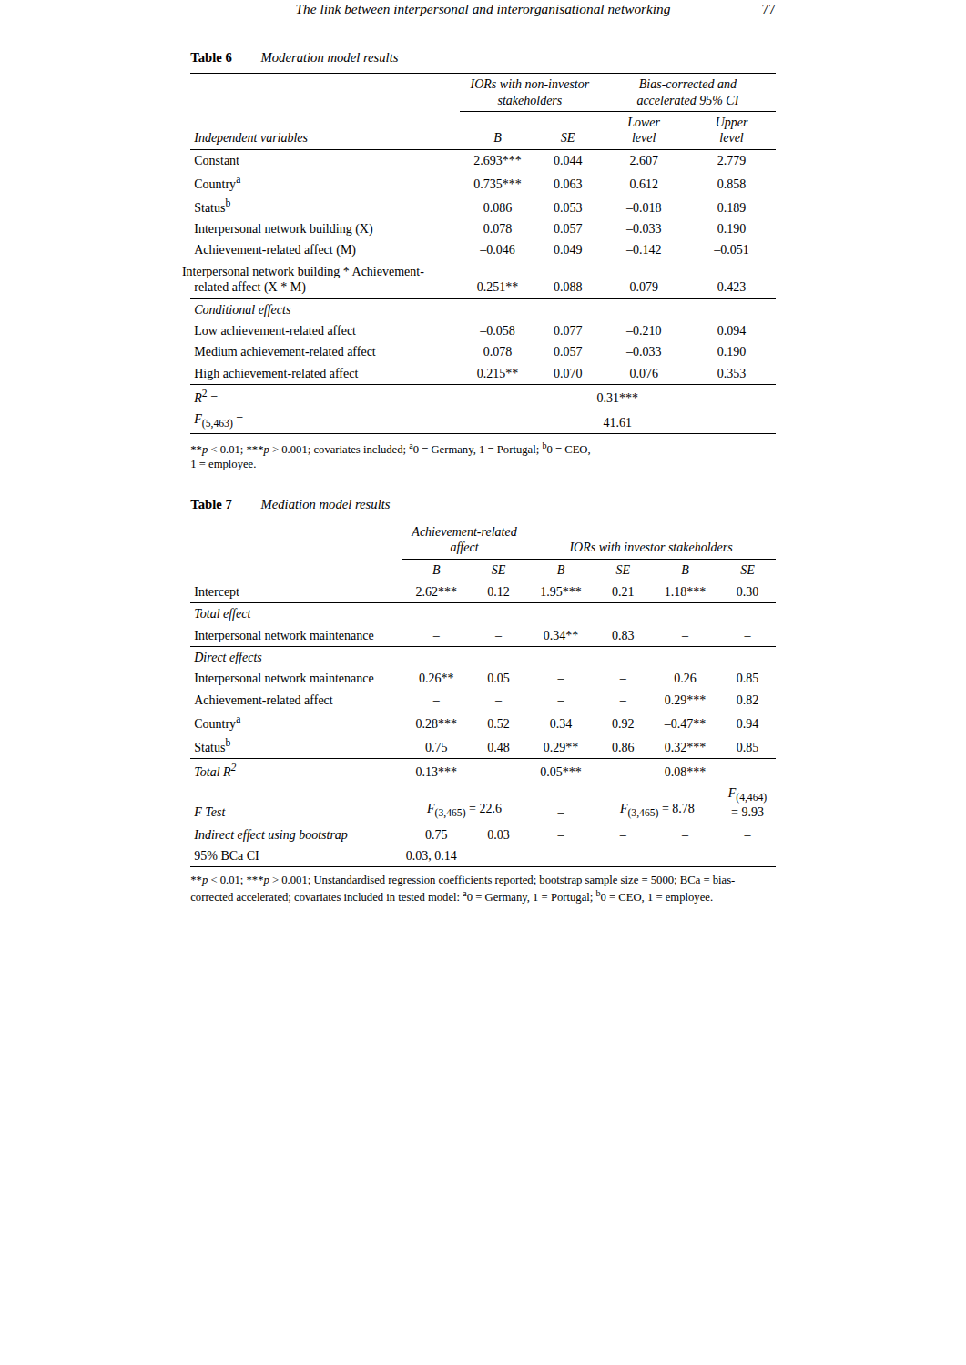The link between interpersonal and interorganisational networking 77
Table 6 Moderation model results
| | IORs with non-investor stakeholders | Bias-corrected and accelerated 95% CI |
| Independent variables | B | SE | Lower level | Upper level |
| Constant | 2.693*** | 0.044 | 2.607 | 2.779 |
| Country a | 0.735*** | 0.063 | 0.612 | 0.858 |
| Status b | 0.086 | 0.053 | –0.018 | 0.189 |
| Interpersonal network building (X) | 0.078 | 0.057 | –0.033 | 0.190 |
| Achievement-related affect (M) | –0.046 | 0.049 | –0.142 | –0.051 |
| Interpersonal network building * Achievement- related affect (X * M) | 0.251** | 0.088 | 0.079 | 0.423 |
| Conditional effects | | | | |
| Low achievement-related affect | –0.058 | 0.077 | –0.210 | 0.094 |
| Medium achievement-related affect | 0.078 | 0.057 | –0.033 | 0.190 |
| High achievement-related affect | 0.215** | 0.070 | 0.076 | 0.353 |
| R 2 = | 0.31*** |
| F (5,463) = | 41.61 |
**p < 0.01; ***p > 0.001; covariates included; a0 = Germany, 1 = Portugal; b0 = CEO,
1 = employee.
Table 7 Mediation model results
| | Achievement-related affect | IORs with investor stakeholders |
| | B | SE | B | SE | B | SE |
| Intercept | 2.62*** | 0.12 | 1.95*** | 0.21 | 1.18*** | 0.30 |
| Total effect | | | | | | |
| Interpersonal network maintenance | – | – | 0.34** | 0.83 | – | – |
| Direct effects | | | | | | |
| Interpersonal network maintenance | 0.26** | 0.05 | – | – | 0.26 | 0.85 |
| Achievement-related affect | – | – | – | – | 0.29*** | 0.82 |
| Country a | 0.28*** | 0.52 | 0.34 | 0.92 | –0.47** | 0.94 |
| Status b | 0.75 | 0.48 | 0.29** | 0.86 | 0.32*** | 0.85 |
| Total R 2 | 0.13*** | – | 0.05*** | – | 0.08*** | – |
| F Test | F (3,465) = 22.6 | – | F (3,465) = 8.78 | F (4,464) = 9.93 |
| Indirect effect using bootstrap | 0.75 | 0.03 | – | – | – | – |
| 95% BCa CI | 0.03, 0.14 | | | | |
**p < 0.01; ***p > 0.001; Unstandardised regression coefficients reported; bootstrap sample size = 5000; BCa = bias-corrected accelerated; covariates included in tested model: a0 = Germany, 1 = Portugal; b0 = CEO, 1 = employee.